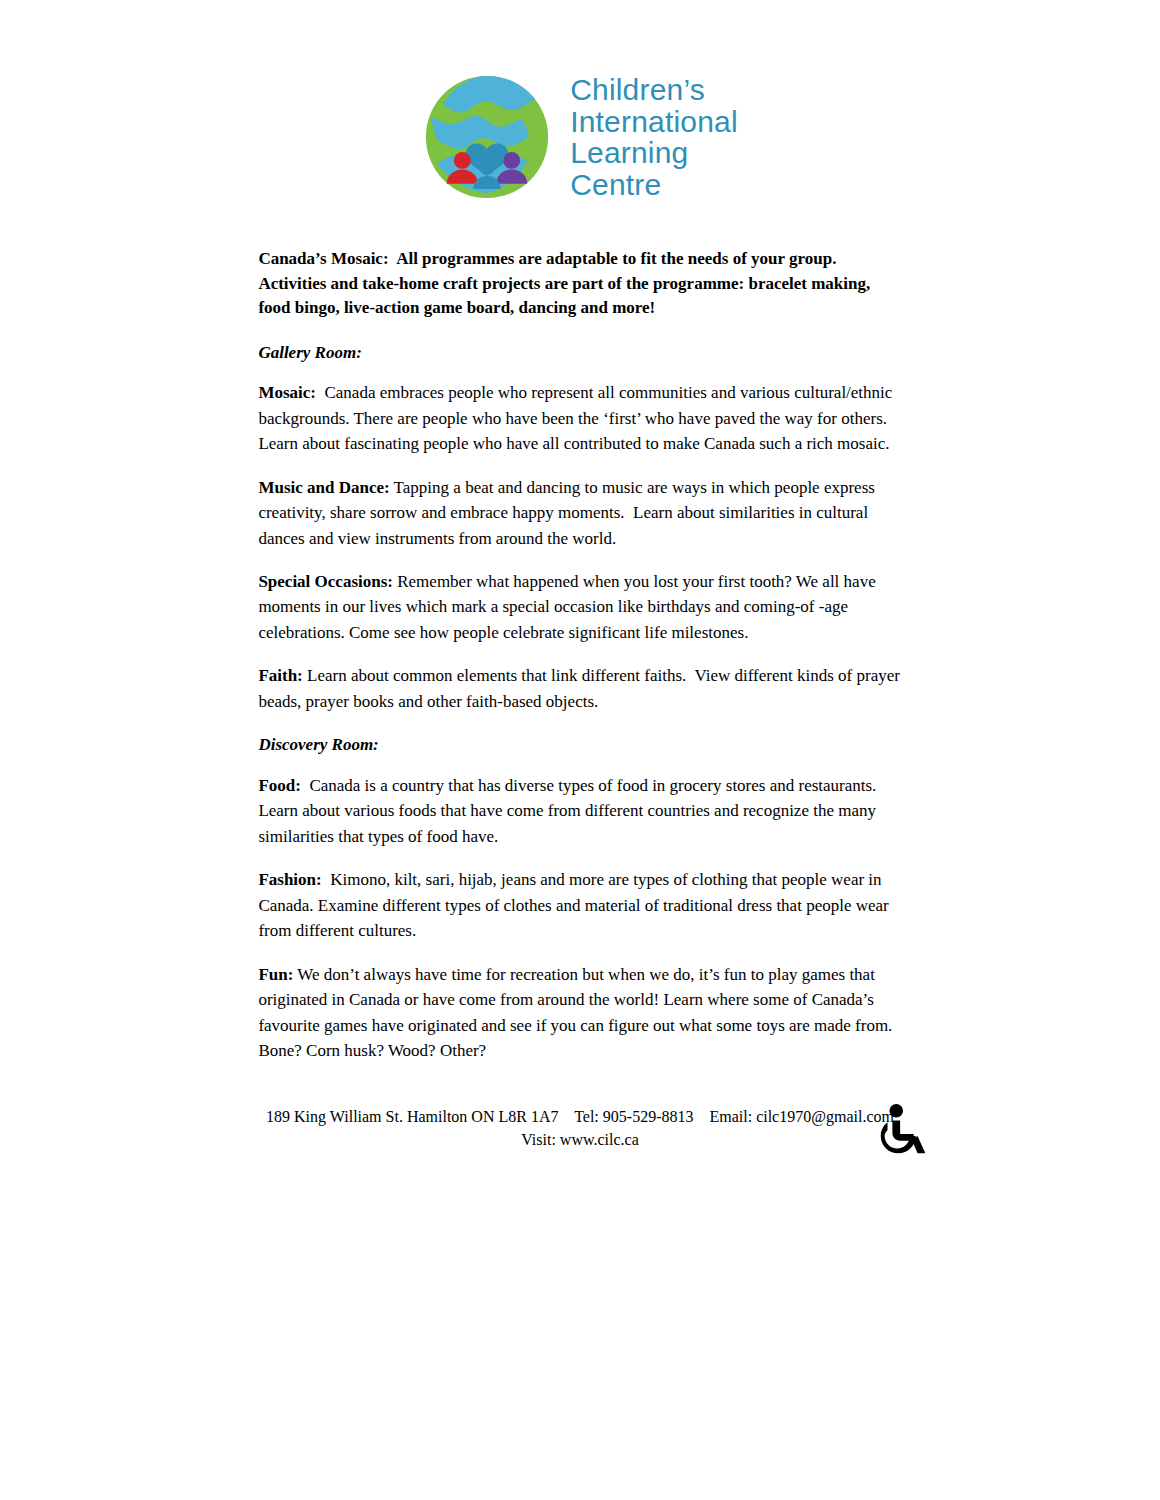Children’s International Learning Centre
Canada’s Mosaic: All programmes are adaptable to fit the needs of your group. Activities and take-home craft projects are part of the programme: bracelet making, food bingo, live-action game board, dancing and more!
Gallery Room:
Mosaic: Canada embraces people who represent all communities and various cultural/ethnic backgrounds. There are people who have been the ‘first’ who have paved the way for others. Learn about fascinating people who have all contributed to make Canada such a rich mosaic.
Music and Dance: Tapping a beat and dancing to music are ways in which people express creativity, share sorrow and embrace happy moments. Learn about similarities in cultural dances and view instruments from around the world.
Special Occasions: Remember what happened when you lost your first tooth? We all have moments in our lives which mark a special occasion like birthdays and coming-of -age celebrations. Come see how people celebrate significant life milestones.
Faith: Learn about common elements that link different faiths. View different kinds of prayer beads, prayer books and other faith-based objects.
Discovery Room:
Food: Canada is a country that has diverse types of food in grocery stores and restaurants. Learn about various foods that have come from different countries and recognize the many similarities that types of food have.
Fashion: Kimono, kilt, sari, hijab, jeans and more are types of clothing that people wear in Canada. Examine different types of clothes and material of traditional dress that people wear from different cultures.
Fun: We don’t always have time for recreation but when we do, it’s fun to play games that originated in Canada or have come from around the world! Learn where some of Canada’s favourite games have originated and see if you can figure out what some toys are made from. Bone? Corn husk? Wood? Other?
189 King William St. Hamilton ON L8R 1A7 Tel: 905-529-8813 Email: cilc1970@gmail.com Visit: www.cilc.ca